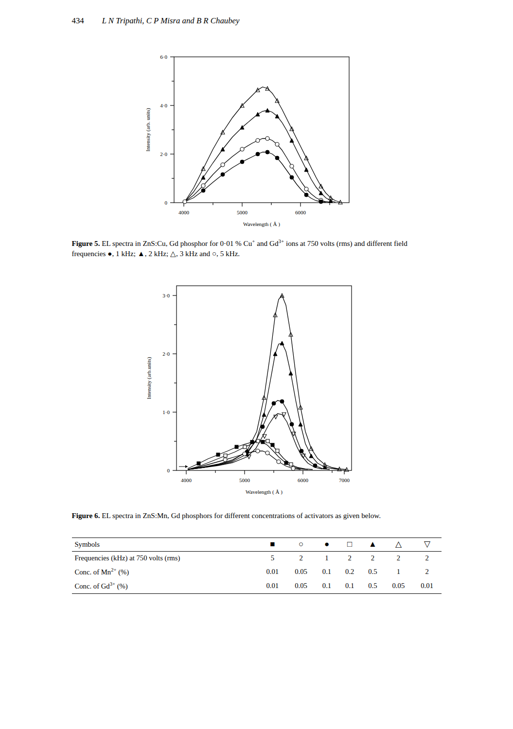434 L N Tripathi, C P Misra and B R Chaubey
0 2·0 4·0 6·0 4000 5000 6000 Wavelength ( Å ) Intensity (arb. units)
Figure 5. EL spectra in ZnS:Cu, Gd phosphor for 0·01 % Cu+ and Gd3+ ions at 750 volts (rms) and different field frequencies ●, 1 kHz; ▲, 2 kHz; △, 3 kHz and ○, 5 kHz.
0 1·0 2·0 3·0 4000 5000 6000 7000 Wavelength ( Å ) Intensity (arb.units)
Figure 6. EL spectra in ZnS:Mn, Gd phosphors for different concentrations of activators as given below.
| Symbols | ■ | ○ | ● | □ | ▲ | △ | ▽ |
| --- | --- | --- | --- | --- | --- | --- | --- |
| Frequencies (kHz) at 750 volts (rms) | 5 | 2 | 1 | 2 | 2 | 2 | 2 |
| Conc. of Mn 2+ (%) | 0.01 | 0.05 | 0.1 | 0.2 | 0.5 | 1 | 2 |
| Conc. of Gd 3+ (%) | 0.01 | 0.05 | 0.1 | 0.1 | 0.5 | 0.05 | 0.01 |